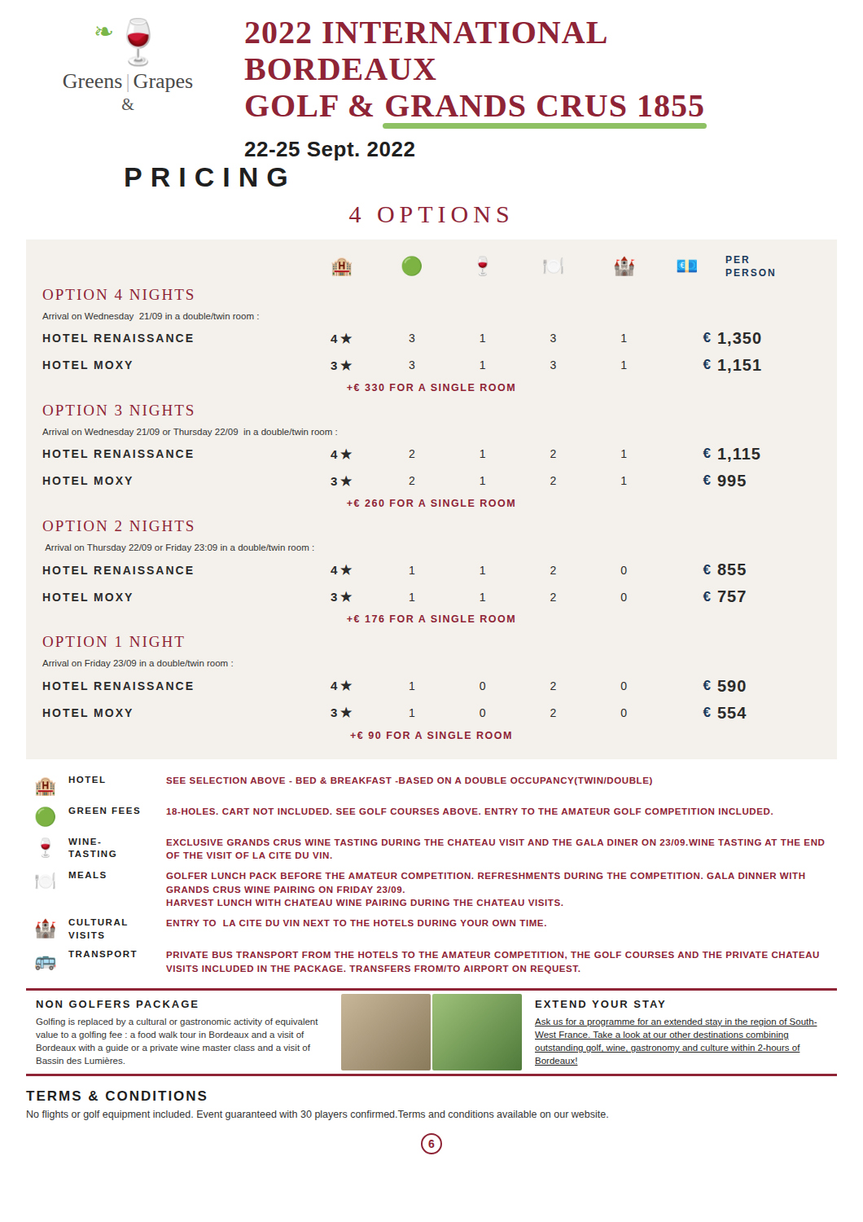❧🍷
Greens|Grapes
&
2022 International
Bordeaux
Golf & Grands Crus 1855
22-25 Sept. 2022
PRICING
4 OPTIONS
| | 🏨 | 🟢 | 🍷 | 🍽️ | 🏰 | 💶 | PER PERSON |
| --- | --- | --- | --- | --- | --- | --- | --- |
| OPTION 4 NIGHTS |
| Arrival on Wednesday 21/09 in a double/twin room : |
| Hotel Renaissance | 4 ★ | 3 | 1 | 3 | 1 | € | 1,350 |
| Hotel Moxy | 3 ★ | 3 | 1 | 3 | 1 | € | 1,151 |
| +€ 330 FOR A SINGLE ROOM |
| OPTION 3 NIGHTS |
| Arrival on Wednesday 21/09 or Thursday 22/09 in a double/twin room : |
| Hotel Renaissance | 4 ★ | 2 | 1 | 2 | 1 | € | 1,115 |
| Hotel Moxy | 3 ★ | 2 | 1 | 2 | 1 | € | 995 |
| +€ 260 FOR A SINGLE ROOM |
| OPTION 2 NIGHTS |
| Arrival on Thursday 22/09 or Friday 23:09 in a double/twin room : |
| Hotel Renaissance | 4 ★ | 1 | 1 | 2 | 0 | € | 855 |
| Hotel Moxy | 3 ★ | 1 | 1 | 2 | 0 | € | 757 |
| +€ 176 FOR A SINGLE ROOM |
| OPTION 1 NIGHT |
| Arrival on Friday 23/09 in a double/twin room : |
| Hotel Renaissance | 4 ★ | 1 | 0 | 2 | 0 | € | 590 |
| Hotel Moxy | 3 ★ | 1 | 0 | 2 | 0 | € | 554 |
| +€ 90 FOR A SINGLE ROOM |
| 🏨 | Hotel | See selection above - bed & breakfast -based on a double occupancy(twin/double) |
| 🟢 | Green fees | 18-holes. Cart not included. See golf courses above. Entry to the amateur golf competition included. |
| 🍷 | Wine- tasting | Exclusive grands crus wine tasting during the chateau visit and the gala diner on 23/09.Wine tasting at the end of the visit of La Cite du Vin. |
| 🍽️ | Meals | Golfer lunch pack before the amateur competition. Refreshments during the competition. Gala dinner with grands crus wine pairing on Friday 23/09. Harvest lunch with chateau wine pairing during the chateau visits. |
| 🏰 | Cultural visits | Entry to La Cite du Vin next to the hotels during your own time. |
| 🚌 | Transport | Private bus transport from the hotels to the amateur competition, the golf courses and the private chateau visits included in the package. Transfers from/to airport on request. |
Non golfers package
Golfing is replaced by a cultural or gastronomic activity of equivalent value to a golfing fee : a food walk tour in Bordeaux and a visit of Bordeaux with a guide or a private wine master class and a visit of Bassin des Lumières.
Extend your stay
Ask us for a programme for an extended stay in the region of South-West France. Take a look at our other destinations combining outstanding golf, wine, gastronomy and culture within 2-hours of Bordeaux!
Terms & Conditions
No flights or golf equipment included. Event guaranteed with 30 players confirmed.Terms and conditions available on our website.
6